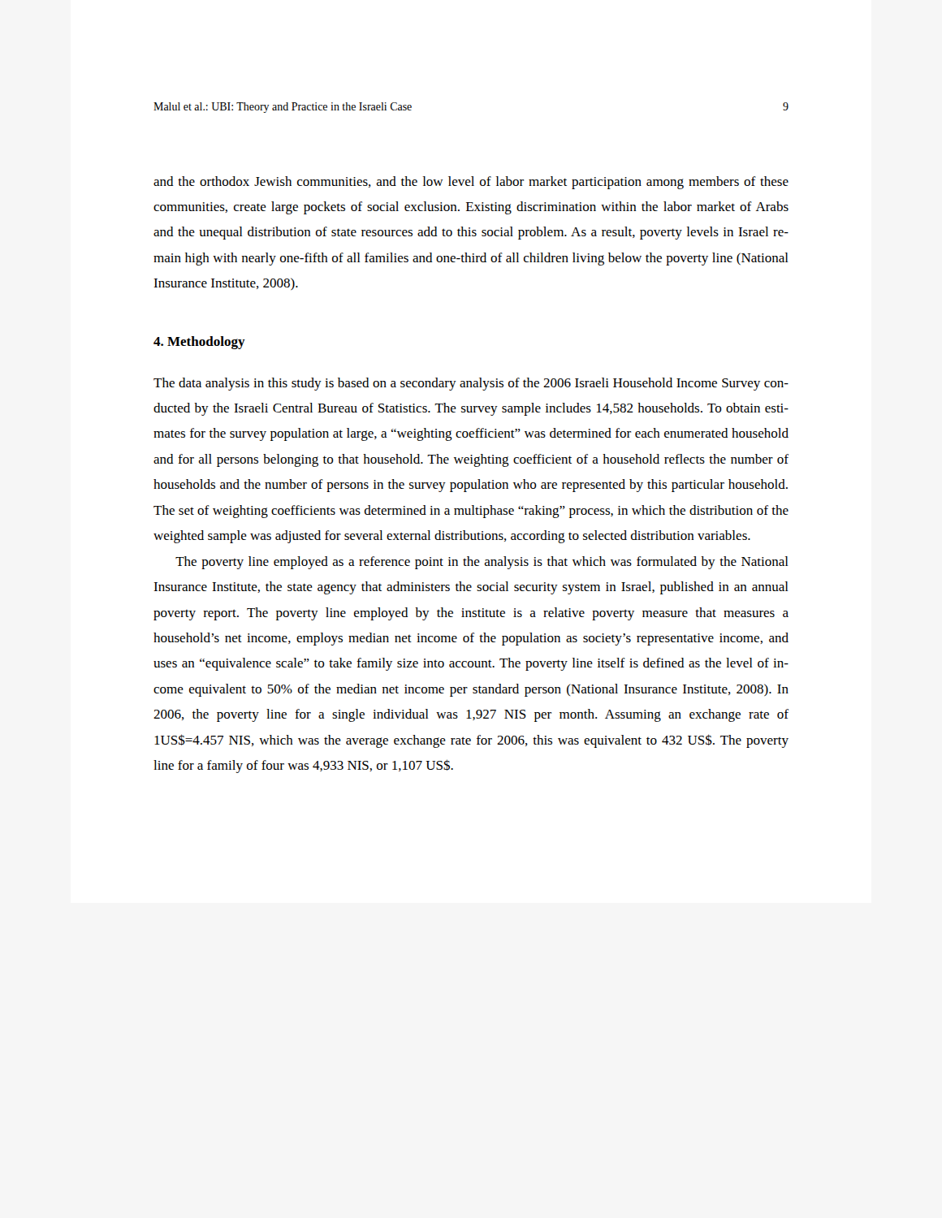Malul et al.: UBI: Theory and Practice in the Israeli Case 9
and the orthodox Jewish communities, and the low level of labor market participation among members of these communities, create large pockets of social exclusion. Existing discrimination within the labor market of Arabs and the unequal distribution of state resources add to this social problem. As a result, poverty levels in Israel remain high with nearly one-fifth of all families and one-third of all children living below the poverty line (National Insurance Institute, 2008).
4. Methodology
The data analysis in this study is based on a secondary analysis of the 2006 Israeli Household Income Survey conducted by the Israeli Central Bureau of Statistics. The survey sample includes 14,582 households. To obtain estimates for the survey population at large, a “weighting coefficient” was determined for each enumerated household and for all persons belonging to that household. The weighting coefficient of a household reflects the number of households and the number of persons in the survey population who are represented by this particular household. The set of weighting coefficients was determined in a multiphase “raking” process, in which the distribution of the weighted sample was adjusted for several external distributions, according to selected distribution variables.
The poverty line employed as a reference point in the analysis is that which was formulated by the National Insurance Institute, the state agency that administers the social security system in Israel, published in an annual poverty report. The poverty line employed by the institute is a relative poverty measure that measures a household’s net income, employs median net income of the population as society’s representative income, and uses an “equivalence scale” to take family size into account. The poverty line itself is defined as the level of income equivalent to 50% of the median net income per standard person (National Insurance Institute, 2008). In 2006, the poverty line for a single individual was 1,927 NIS per month. Assuming an exchange rate of 1US$=4.457 NIS, which was the average exchange rate for 2006, this was equivalent to 432 US$. The poverty line for a family of four was 4,933 NIS, or 1,107 US$.